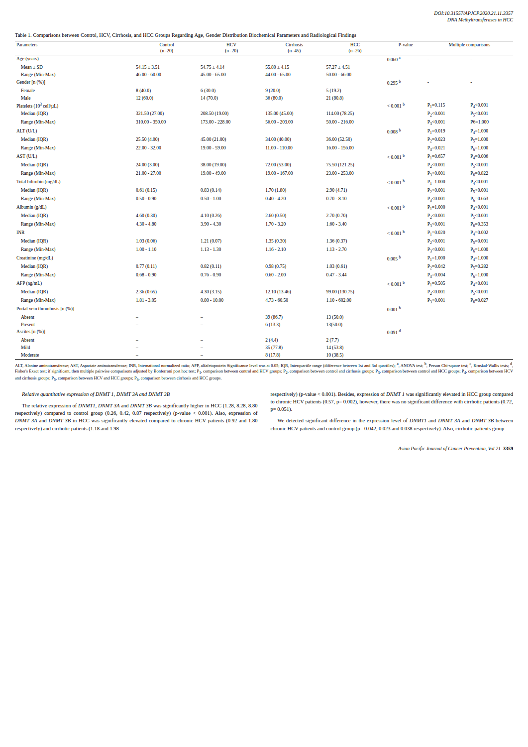DOI:10.31557/APJCP.2020.21.11.3357
DNA Methyltransferases in HCC
Table 1. Comparisons between Control, HCV, Cirrhosis, and HCC Groups Regarding Age, Gender Distribution Biochemical Parameters and Radiological Findings
| Parameters | Control (n=20) | HCV (n=20) | Cirrhosis (n=45) | HCC (n=26) | P-value | Multiple comparisons |
| --- | --- | --- | --- | --- | --- | --- |
| Age (years) | | | | | 0.060 a | - | - |
| Mean ± SD | 54.15 ± 3.51 | 54.75 ± 4.14 | 55.80 ± 4.15 | 57.27 ± 4.51 | | | |
| Range (Min-Max) | 46.00 - 60.00 | 45.00 - 65.00 | 44.00 - 65.00 | 50.00 - 66.00 | | | |
| Gender [n (%)] | | | | | 0.295 b | - | - |
| Female | 8 (40.0) | 6 (30.0) | 9 (20.0) | 5 (19.2) | | | |
| Male | 12 (60.0) | 14 (70.0) | 36 (80.0) | 21 (80.8) | | | |
| Platelets (10 3 cell/µL) | | | | | < 0.001 b | P 1 =0.115 | P 4 <0.001 |
| Median (IQR) | 321.50 (27.00) | 208.50 (19.00) | 135.00 (45.00) | 114.00 (78.25) | | P 2 <0.001 | P 5 <0.001 |
| Range (Min-Max) | 310.00 - 350.00 | 173.00 - 228.00 | 56.00 - 203.00 | 50.00 - 216.00 | | P 3 <0.001 | P6=1.000 |
| ALT (U/L) | | | | | 0.008 b | P 1 =0.019 | P 4 =1.000 |
| Median (IQR) | 25.50 (4.00) | 45.00 (21.00) | 34.00 (40.00) | 36.00 (52.50) | | P 2 =0.023 | P 5 =1.000 |
| Range (Min-Max) | 22.00 - 32.00 | 19.00 - 59.00 | 11.00 - 110.00 | 16.00 - 156.00 | | P 3 =0.021 | P 6 =1.000 |
| AST (U/L) | | | | | < 0.001 b | P 1 =0.657 | P 4 =0.006 |
| Median (IQR) | 24.00 (3.00) | 38.00 (19.00) | 72.00 (53.00) | 75.50 (121.25) | | P 2 <0.001 | P 5 <0.001 |
| Range (Min-Max) | 21.00 - 27.00 | 19.00 - 49.00 | 19.00 - 167.00 | 23.00 - 253.00 | | P 3 <0.001 | P 6 =0.822 |
| Total bilirubin (mg/dL) | | | | | < 0.001 b | P 1 =1.000 | P 4 <0.001 |
| Median (IQR) | 0.61 (0.15) | 0.83 (0.14) | 1.70 (1.80) | 2.90 (4.71) | | P 2 <0.001 | P 5 <0.001 |
| Range (Min-Max) | 0.50 - 0.90 | 0.50 - 1.00 | 0.40 - 4.20 | 0.70 - 8.10 | | P 3 <0.001 | P 6 =0.663 |
| Albumin (g/dL) | | | | | < 0.001 b | P 1 =1.000 | P 4 <0.001 |
| Median (IQR) | 4.60 (0.30) | 4.10 (0.26) | 2.60 (0.50) | 2.70 (0.70) | | P 2 <0.001 | P 5 <0.001 |
| Range (Min-Max) | 4.30 - 4.80 | 3.90 - 4.30 | 1.70 - 3.20 | 1.60 - 3.40 | | P 3 <0.001 | P 6 =0.353 |
| INR | | | | | < 0.001 b | P 1 =0.020 | P 4 =0.002 |
| Median (IQR) | 1.03 (0.06) | 1.21 (0.07) | 1.35 (0.30) | 1.36 (0.37) | | P 2 <0.001 | P 5 =0.001 |
| Range (Min-Max) | 1.00 - 1.10 | 1.13 - 1.30 | 1.16 - 2.10 | 1.13 - 2.70 | | P 3 <0.001 | P 6 =1.000 |
| Creatinine (mg/dL) | | | | | 0.005 b | P 1 =1.000 | P 4 =1.000 |
| Median (IQR) | 0.77 (0.11) | 0.82 (0.11) | 0.98 (0.75) | 1.03 (0.61) | | P 2 =0.042 | P 5 =0.282 |
| Range (Min-Max) | 0.68 - 0.90 | 0.76 - 0.90 | 0.60 - 2.00 | 0.47 - 3.44 | | P 3 =0.004 | P 6 =1.000 |
| AFP (ng/mL) | | | | | < 0.001 b | P 1 =0.505 | P 4 <0.001 |
| Median (IQR) | 2.36 (0.65) | 4.30 (3.15) | 12.10 (13.46) | 99.00 (130.75) | | P 2 <0.001 | P 5 <0.001 |
| Range (Min-Max) | 1.81 - 3.05 | 0.80 - 10.00 | 4.73 - 60.50 | 1.10 - 602.00 | | P 3 <0.001 | P 6 =0.027 |
| Portal vein thrombosis [n (%)] | | | | | 0.001 b | | |
| Absent | – | – | 39 (86.7) | 13 (50.0) | | | |
| Present | – | – | 6 (13.3) | 13(50.0) | | | |
| Ascites [n (%)] | | | | | 0.091 d | | |
| Absent | – | – | 2 (4.4) | 2 (7.7) | | | |
| Mild | – | – | 35 (77.8) | 14 (53.8) | | | |
| Moderate | – | – | 8 (17.8) | 10 (38.5) | | | |
ALT, Alanine aminotransferase; AST, Aspartate aminotransferase; INR, International normalized ratio; AFP, alfafetoprotein Significance level was at 0.05; IQR, Interquartile range (difference between 1st and 3rd quartiles); a, ANOVA test; b, Person Chi-square test; c, Kruskal-Wallis tests; d, Fisher's Exact test; if significant, then multiple pairwise comparisons adjusted by Bonferroni post hoc test; P1, comparison between control and HCV groups; P2, comparison between control and cirrhosis groups; P3, comparison between control and HCC groups; P4, comparison between HCV and cirrhosis groups; P5, comparison between HCV and HCC groups; P6, comparison between cirrhosis and HCC groups.
Relative quantitative expression of DNMT 1, DNMT 3A and DNMT 3B
The relative expression of DNMT1, DNMT 3A and DNMT 3B was significantly higher in HCC (1.28, 8.28, 8.80 respectively) compared to control group (0.26, 0.42, 0.87 respectively) (p-value < 0.001). Also, expression of DNMT 3A and DNMT 3B in HCC was significantly elevated compared to chronic HCV patients (0.92 and 1.80 respectively) and cirrhotic patients (1.18 and 1.98
respectively) (p-value < 0.001). Besides, expression of DNMT 1 was significantly elevated in HCC group compared to chronic HCV patients (0.57, p= 0.002), however, there was no significant difference with cirrhotic patients (0.72, p= 0.051).
We detected significant difference in the expression level of DNMT1 and DNMT 3A and DNMT 3B between chronic HCV patients and control group (p= 0.042, 0.023 and 0.038 respectively). Also, cirrhotic patients group
Asian Pacific Journal of Cancer Prevention, Vol 21 3359